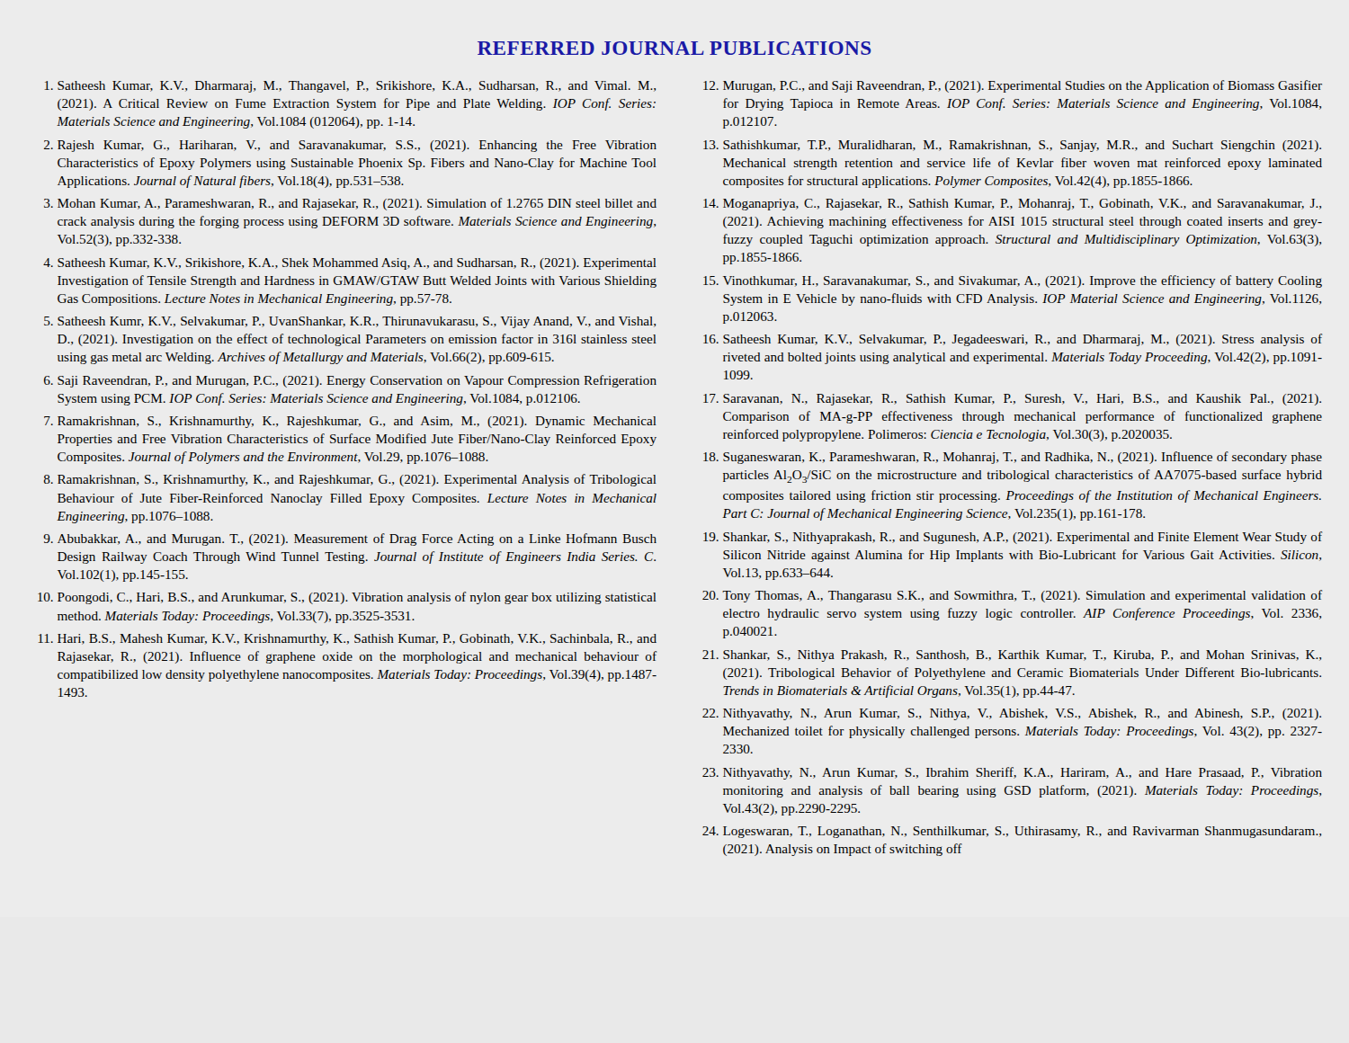Referred Journal Publications
Satheesh Kumar, K.V., Dharmaraj, M., Thangavel, P., Srikishore, K.A., Sudharsan, R., and Vimal. M., (2021). A Critical Review on Fume Extraction System for Pipe and Plate Welding. IOP Conf. Series: Materials Science and Engineering, Vol.1084 (012064), pp. 1-14.
Rajesh Kumar, G., Hariharan, V., and Saravanakumar, S.S., (2021). Enhancing the Free Vibration Characteristics of Epoxy Polymers using Sustainable Phoenix Sp. Fibers and Nano-Clay for Machine Tool Applications. Journal of Natural fibers, Vol.18(4), pp.531–538.
Mohan Kumar, A., Parameshwaran, R., and Rajasekar, R., (2021). Simulation of 1.2765 DIN steel billet and crack analysis during the forging process using DEFORM 3D software. Materials Science and Engineering, Vol.52(3), pp.332-338.
Satheesh Kumar, K.V., Srikishore, K.A., Shek Mohammed Asiq, A., and Sudharsan, R., (2021). Experimental Investigation of Tensile Strength and Hardness in GMAW/GTAW Butt Welded Joints with Various Shielding Gas Compositions. Lecture Notes in Mechanical Engineering, pp.57-78.
Satheesh Kumr, K.V., Selvakumar, P., UvanShankar, K.R., Thirunavukarasu, S., Vijay Anand, V., and Vishal, D., (2021). Investigation on the effect of technological Parameters on emission factor in 316l stainless steel using gas metal arc Welding. Archives of Metallurgy and Materials, Vol.66(2), pp.609-615.
Saji Raveendran, P., and Murugan, P.C., (2021). Energy Conservation on Vapour Compression Refrigeration System using PCM. IOP Conf. Series: Materials Science and Engineering, Vol.1084, p.012106.
Ramakrishnan, S., Krishnamurthy, K., Rajeshkumar, G., and Asim, M., (2021). Dynamic Mechanical Properties and Free Vibration Characteristics of Surface Modified Jute Fiber/Nano-Clay Reinforced Epoxy Composites. Journal of Polymers and the Environment, Vol.29, pp.1076–1088.
Ramakrishnan, S., Krishnamurthy, K., and Rajeshkumar, G., (2021). Experimental Analysis of Tribological Behaviour of Jute Fiber-Reinforced Nanoclay Filled Epoxy Composites. Lecture Notes in Mechanical Engineering, pp.1076–1088.
Abubakkar, A., and Murugan. T., (2021). Measurement of Drag Force Acting on a Linke Hofmann Busch Design Railway Coach Through Wind Tunnel Testing. Journal of Institute of Engineers India Series. C. Vol.102(1), pp.145-155.
Poongodi, C., Hari, B.S., and Arunkumar, S., (2021). Vibration analysis of nylon gear box utilizing statistical method. Materials Today: Proceedings, Vol.33(7), pp.3525-3531.
Hari, B.S., Mahesh Kumar, K.V., Krishnamurthy, K., Sathish Kumar, P., Gobinath, V.K., Sachinbala, R., and Rajasekar, R., (2021). Influence of graphene oxide on the morphological and mechanical behaviour of compatibilized low density polyethylene nanocomposites. Materials Today: Proceedings, Vol.39(4), pp.1487-1493.
Murugan, P.C., and Saji Raveendran, P., (2021). Experimental Studies on the Application of Biomass Gasifier for Drying Tapioca in Remote Areas. IOP Conf. Series: Materials Science and Engineering, Vol.1084, p.012107.
Sathishkumar, T.P., Muralidharan, M., Ramakrishnan, S., Sanjay, M.R., and Suchart Siengchin (2021). Mechanical strength retention and service life of Kevlar fiber woven mat reinforced epoxy laminated composites for structural applications. Polymer Composites, Vol.42(4), pp.1855-1866.
Moganapriya, C., Rajasekar, R., Sathish Kumar, P., Mohanraj, T., Gobinath, V.K., and Saravanakumar, J., (2021). Achieving machining effectiveness for AISI 1015 structural steel through coated inserts and grey-fuzzy coupled Taguchi optimization approach. Structural and Multidisciplinary Optimization, Vol.63(3), pp.1855-1866.
Vinothkumar, H., Saravanakumar, S., and Sivakumar, A., (2021). Improve the efficiency of battery Cooling System in E Vehicle by nano-fluids with CFD Analysis. IOP Material Science and Engineering, Vol.1126, p.012063.
Satheesh Kumar, K.V., Selvakumar, P., Jegadeeswari, R., and Dharmaraj, M., (2021). Stress analysis of riveted and bolted joints using analytical and experimental. Materials Today Proceeding, Vol.42(2), pp.1091-1099.
Saravanan, N., Rajasekar, R., Sathish Kumar, P., Suresh, V., Hari, B.S., and Kaushik Pal., (2021). Comparison of MA-g-PP effectiveness through mechanical performance of functionalized graphene reinforced polypropylene. Polimeros: Ciencia e Tecnologia, Vol.30(3), p.2020035.
Suganeswaran, K., Parameshwaran, R., Mohanraj, T., and Radhika, N., (2021). Influence of secondary phase particles Al2O3/SiC on the microstructure and tribological characteristics of AA7075-based surface hybrid composites tailored using friction stir processing. Proceedings of the Institution of Mechanical Engineers. Part C: Journal of Mechanical Engineering Science, Vol.235(1), pp.161-178.
Shankar, S., Nithyaprakash, R., and Sugunesh, A.P., (2021). Experimental and Finite Element Wear Study of Silicon Nitride against Alumina for Hip Implants with Bio-Lubricant for Various Gait Activities. Silicon, Vol.13, pp.633–644.
Tony Thomas, A., Thangarasu S.K., and Sowmithra, T., (2021). Simulation and experimental validation of electro hydraulic servo system using fuzzy logic controller. AIP Conference Proceedings, Vol. 2336, p.040021.
Shankar, S., Nithya Prakash, R., Santhosh, B., Karthik Kumar, T., Kiruba, P., and Mohan Srinivas, K., (2021). Tribological Behavior of Polyethylene and Ceramic Biomaterials Under Different Bio-lubricants. Trends in Biomaterials & Artificial Organs, Vol.35(1), pp.44-47.
Nithyavathy, N., Arun Kumar, S., Nithya, V., Abishek, V.S., Abishek, R., and Abinesh, S.P., (2021). Mechanized toilet for physically challenged persons. Materials Today: Proceedings, Vol. 43(2), pp. 2327-2330.
Nithyavathy, N., Arun Kumar, S., Ibrahim Sheriff, K.A., Hariram, A., and Hare Prasaad, P., Vibration monitoring and analysis of ball bearing using GSD platform, (2021). Materials Today: Proceedings, Vol.43(2), pp.2290-2295.
Logeswaran, T., Loganathan, N., Senthilkumar, S., Uthirasamy, R., and Ravivarman Shanmugasundaram., (2021). Analysis on Impact of switching off